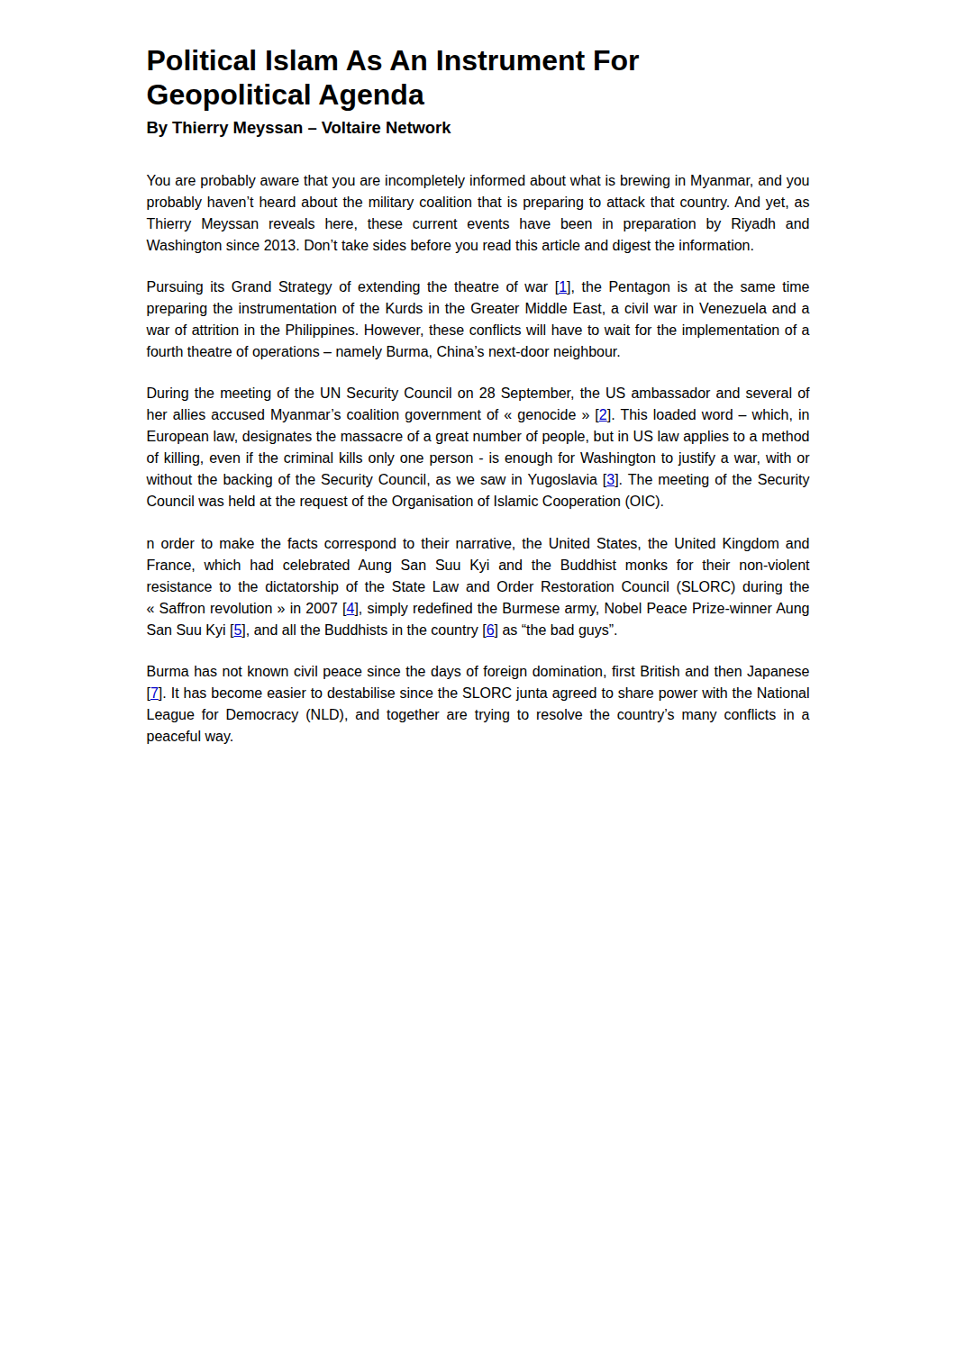Political Islam As An Instrument For Geopolitical Agenda
By Thierry Meyssan – Voltaire Network
You are probably aware that you are incompletely informed about what is brewing in Myanmar, and you probably haven’t heard about the military coalition that is preparing to attack that country. And yet, as Thierry Meyssan reveals here, these current events have been in preparation by Riyadh and Washington since 2013. Don’t take sides before you read this article and digest the information.
Pursuing its Grand Strategy of extending the theatre of war [1], the Pentagon is at the same time preparing the instrumentation of the Kurds in the Greater Middle East, a civil war in Venezuela and a war of attrition in the Philippines. However, these conflicts will have to wait for the implementation of a fourth theatre of operations – namely Burma, China’s next-door neighbour.
During the meeting of the UN Security Council on 28 September, the US ambassador and several of her allies accused Myanmar’s coalition government of « genocide » [2]. This loaded word – which, in European law, designates the massacre of a great number of people, but in US law applies to a method of killing, even if the criminal kills only one person - is enough for Washington to justify a war, with or without the backing of the Security Council, as we saw in Yugoslavia [3]. The meeting of the Security Council was held at the request of the Organisation of Islamic Cooperation (OIC).
n order to make the facts correspond to their narrative, the United States, the United Kingdom and France, which had celebrated Aung San Suu Kyi and the Buddhist monks for their non-violent resistance to the dictatorship of the State Law and Order Restoration Council (SLORC) during the « Saffron revolution » in 2007 [4], simply redefined the Burmese army, Nobel Peace Prize-winner Aung San Suu Kyi [5], and all the Buddhists in the country [6] as “the bad guys”.
Burma has not known civil peace since the days of foreign domination, first British and then Japanese [7]. It has become easier to destabilise since the SLORC junta agreed to share power with the National League for Democracy (NLD), and together are trying to resolve the country’s many conflicts in a peaceful way.